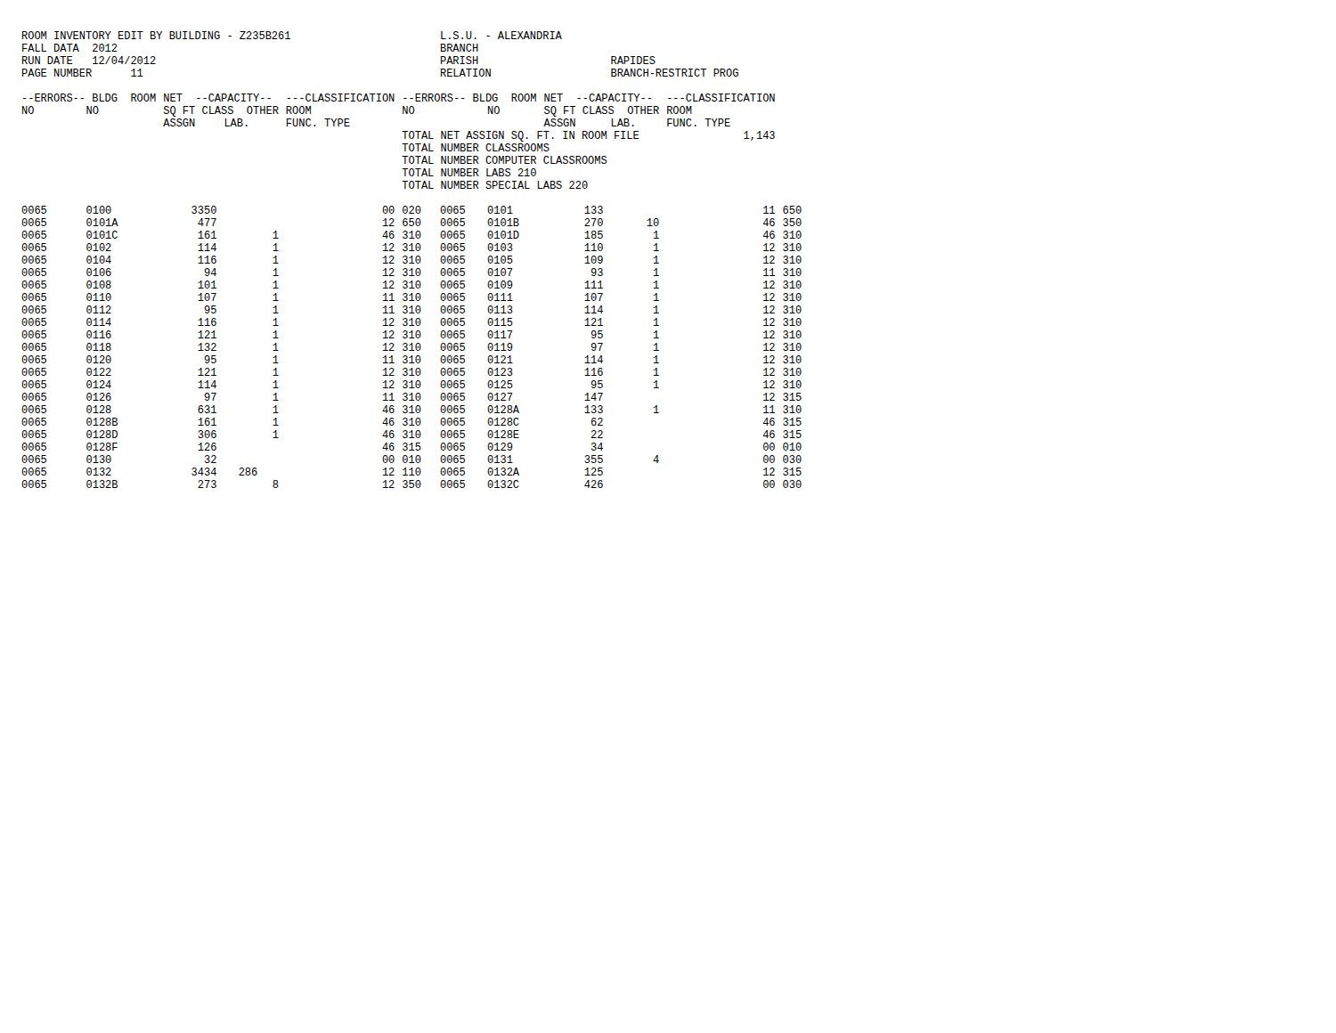| ROOM INVENTORY EDIT BY BUILDING - Z235B261 | L.S.U. - ALEXANDRIA |
| FALL DATA 2012 | BRANCH |
| RUN DATE 12/04/2012 | PARISH | RAPIDES |
| PAGE NUMBER 11 | RELATION | BRANCH-RESTRICT PROG |
| --ERRORS-- BLDG ROOM | NET --CAPACITY-- | ---CLASSIFICATION | --ERRORS-- BLDG ROOM | NET --CAPACITY-- | ---CLASSIFICATION |
| NO | NO | SQ FT CLASS OTHER | ROOM | NO | NO | SQ FT CLASS OTHER | ROOM |
| | | ASSGN | LAB. | FUNC. TYPE | | | ASSGN | LAB. | FUNC. TYPE |
| | TOTAL NET ASSIGN SQ. FT. IN ROOM FILE | 1,143 |
| | TOTAL NUMBER CLASSROOMS |
| | TOTAL NUMBER COMPUTER CLASSROOMS |
| | TOTAL NUMBER LABS 210 |
| | TOTAL NUMBER SPECIAL LABS 220 |
| 0065 | 0100 | 3350 | | | 00 | 020 | 0065 | 0101 | 133 | | | 11 | 650 |
| 0065 | 0101A | 477 | | | 12 | 650 | 0065 | 0101B | 270 | | 10 | 46 | 350 |
| 0065 | 0101C | 161 | | 1 | 46 | 310 | 0065 | 0101D | 185 | | 1 | 46 | 310 |
| 0065 | 0102 | 114 | | 1 | 12 | 310 | 0065 | 0103 | 110 | | 1 | 12 | 310 |
| 0065 | 0104 | 116 | | 1 | 12 | 310 | 0065 | 0105 | 109 | | 1 | 12 | 310 |
| 0065 | 0106 | 94 | | 1 | 12 | 310 | 0065 | 0107 | 93 | | 1 | 11 | 310 |
| 0065 | 0108 | 101 | | 1 | 12 | 310 | 0065 | 0109 | 111 | | 1 | 12 | 310 |
| 0065 | 0110 | 107 | | 1 | 11 | 310 | 0065 | 0111 | 107 | | 1 | 12 | 310 |
| 0065 | 0112 | 95 | | 1 | 11 | 310 | 0065 | 0113 | 114 | | 1 | 12 | 310 |
| 0065 | 0114 | 116 | | 1 | 12 | 310 | 0065 | 0115 | 121 | | 1 | 12 | 310 |
| 0065 | 0116 | 121 | | 1 | 12 | 310 | 0065 | 0117 | 95 | | 1 | 12 | 310 |
| 0065 | 0118 | 132 | | 1 | 12 | 310 | 0065 | 0119 | 97 | | 1 | 12 | 310 |
| 0065 | 0120 | 95 | | 1 | 11 | 310 | 0065 | 0121 | 114 | | 1 | 12 | 310 |
| 0065 | 0122 | 121 | | 1 | 12 | 310 | 0065 | 0123 | 116 | | 1 | 12 | 310 |
| 0065 | 0124 | 114 | | 1 | 12 | 310 | 0065 | 0125 | 95 | | 1 | 12 | 310 |
| 0065 | 0126 | 97 | | 1 | 11 | 310 | 0065 | 0127 | 147 | | | 12 | 315 |
| 0065 | 0128 | 631 | | 1 | 46 | 310 | 0065 | 0128A | 133 | | 1 | 11 | 310 |
| 0065 | 0128B | 161 | | 1 | 46 | 310 | 0065 | 0128C | 62 | | | 46 | 315 |
| 0065 | 0128D | 306 | | 1 | 46 | 310 | 0065 | 0128E | 22 | | | 46 | 315 |
| 0065 | 0128F | 126 | | | 46 | 315 | 0065 | 0129 | 34 | | | 00 | 010 |
| 0065 | 0130 | 32 | | | 00 | 010 | 0065 | 0131 | 355 | | 4 | 00 | 030 |
| 0065 | 0132 | 3434 | 286 | | 12 | 110 | 0065 | 0132A | 125 | | | 12 | 315 |
| 0065 | 0132B | 273 | | 8 | 12 | 350 | 0065 | 0132C | 426 | | | 00 | 030 |